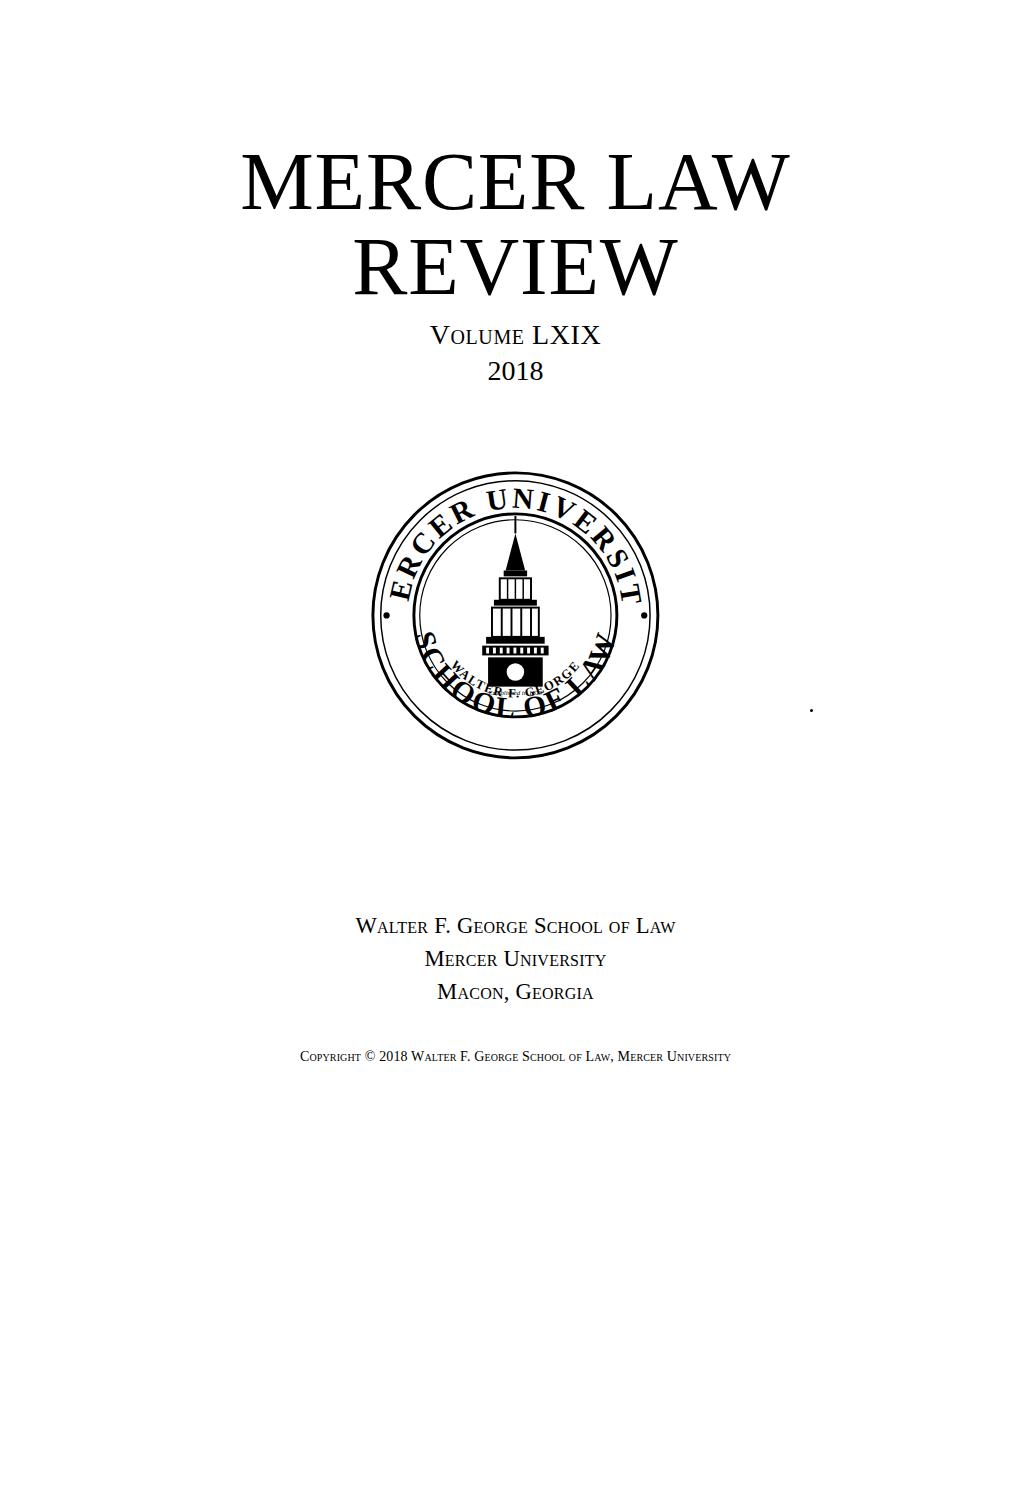Mercer Law
Review
Volume LXIX
2018
MERCER UNIVERSITY SCHOOL OF LAW WALTER F. GEORGE Established in 1873
Walter F. George School of Law
Mercer University
Macon, Georgia
Copyright © 2018 Walter F. George School of Law, Mercer University